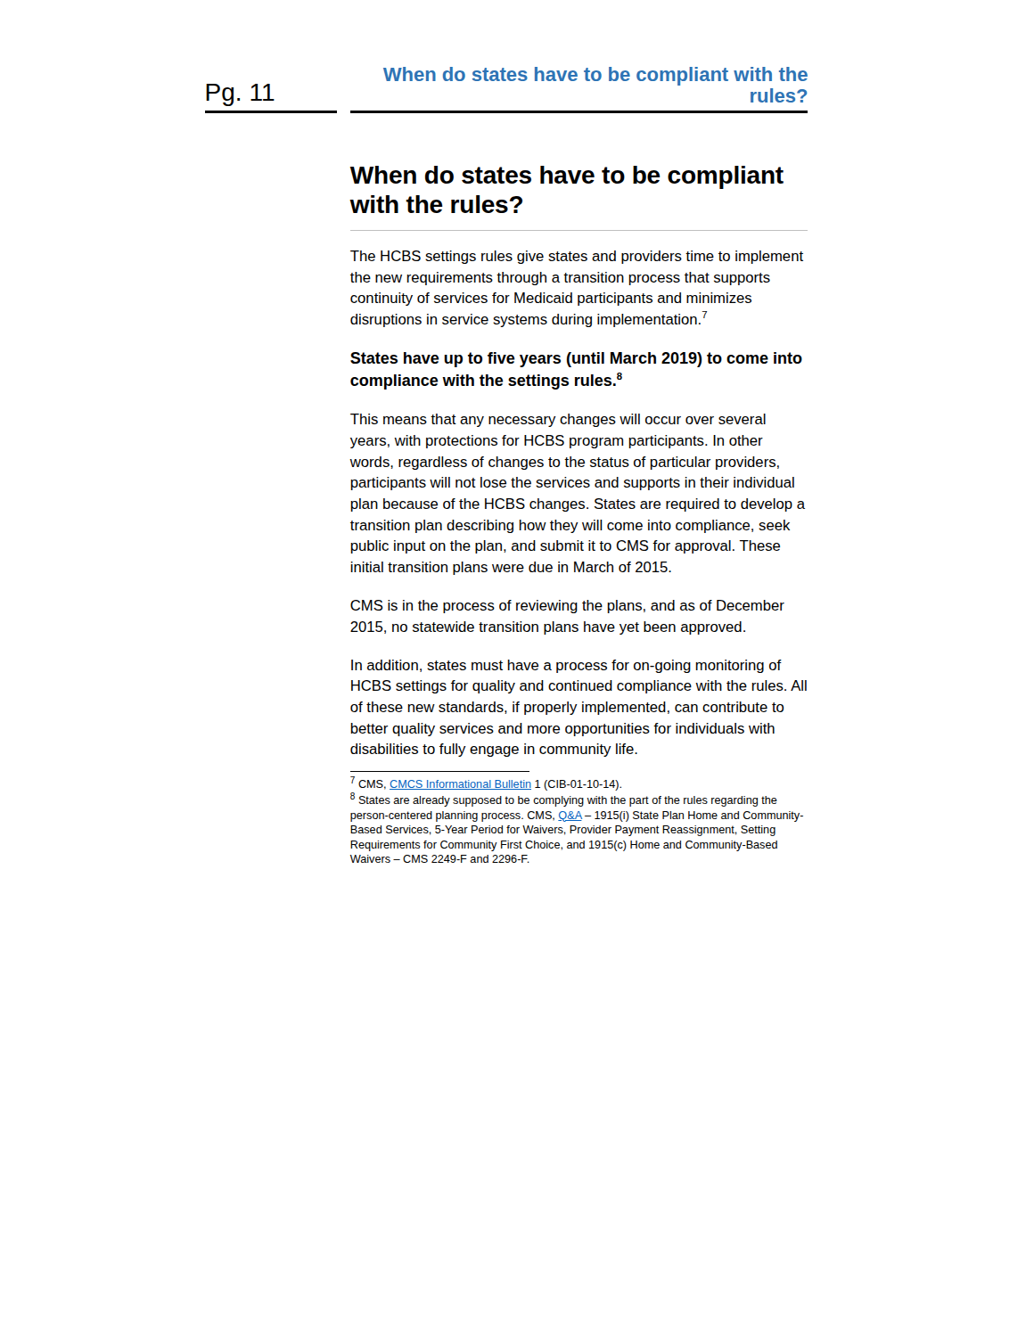Pg. 11
When do states have to be compliant with the rules?
When do states have to be compliant with the rules?
The HCBS settings rules give states and providers time to implement the new requirements through a transition process that supports continuity of services for Medicaid participants and minimizes disruptions in service systems during implementation.7
States have up to five years (until March 2019) to come into compliance with the settings rules.8
This means that any necessary changes will occur over several years, with protections for HCBS program participants. In other words, regardless of changes to the status of particular providers, participants will not lose the services and supports in their individual plan because of the HCBS changes. States are required to develop a transition plan describing how they will come into compliance, seek public input on the plan, and submit it to CMS for approval. These initial transition plans were due in March of 2015.
CMS is in the process of reviewing the plans, and as of December 2015, no statewide transition plans have yet been approved.
In addition, states must have a process for on-going monitoring of HCBS settings for quality and continued compliance with the rules. All of these new standards, if properly implemented, can contribute to better quality services and more opportunities for individuals with disabilities to fully engage in community life.
7 CMS, CMCS Informational Bulletin 1 (CIB-01-10-14).
8 States are already supposed to be complying with the part of the rules regarding the person-centered planning process. CMS, Q&A – 1915(i) State Plan Home and Community-Based Services, 5-Year Period for Waivers, Provider Payment Reassignment, Setting Requirements for Community First Choice, and 1915(c) Home and Community-Based Waivers – CMS 2249-F and 2296-F.